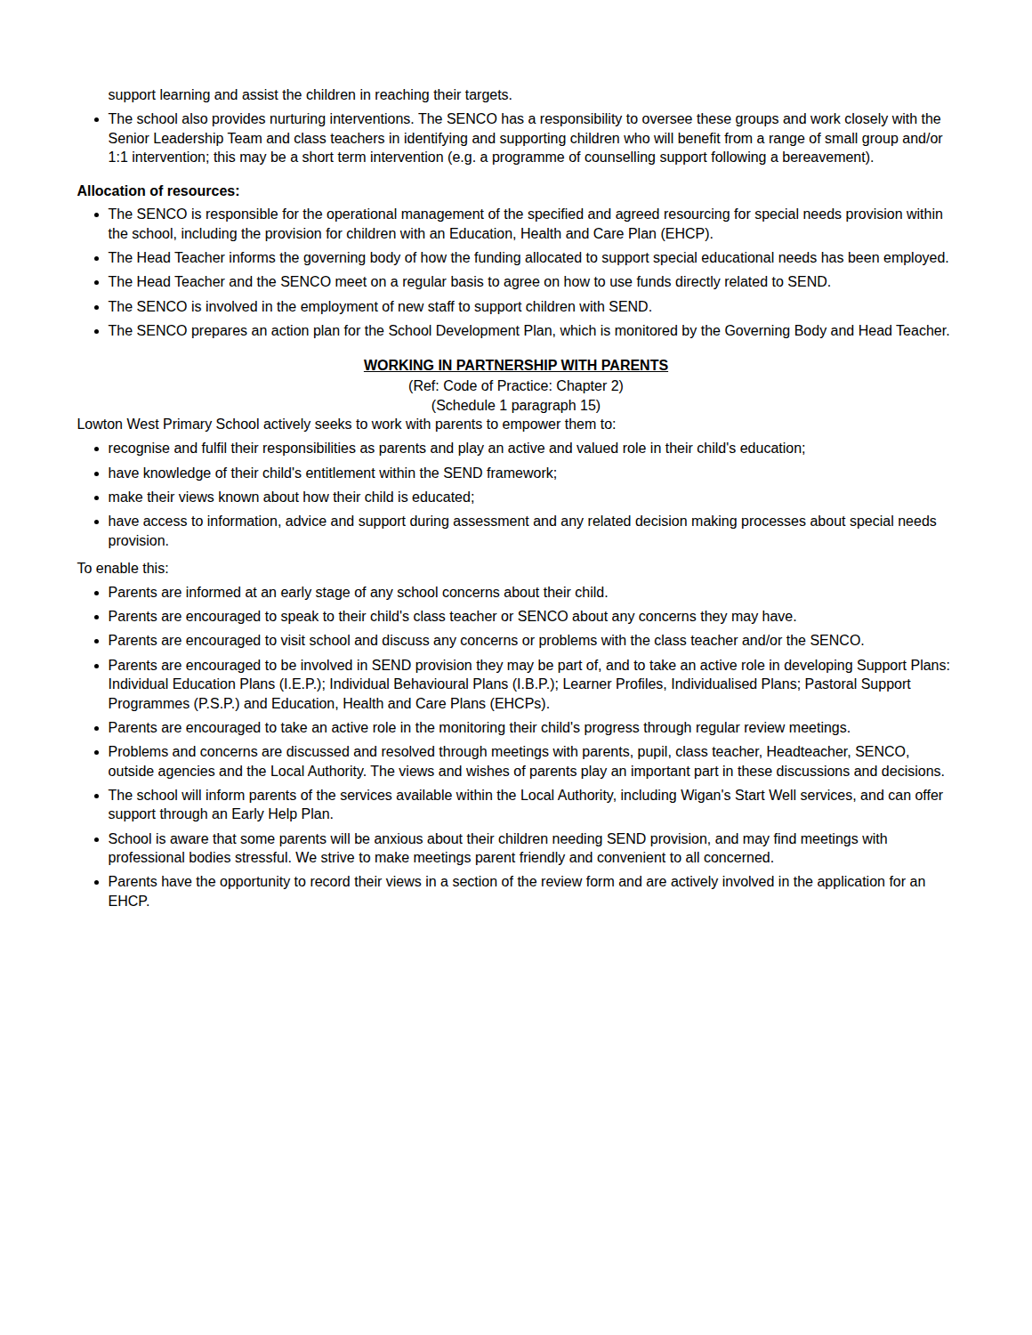support learning and assist the children in reaching their targets.
The school also provides nurturing interventions. The SENCO has a responsibility to oversee these groups and work closely with the Senior Leadership Team and class teachers in identifying and supporting children who will benefit from a range of small group and/or 1:1 intervention; this may be a short term intervention (e.g. a programme of counselling support following a bereavement).
Allocation of resources:
The SENCO is responsible for the operational management of the specified and agreed resourcing for special needs provision within the school, including the provision for children with an Education, Health and Care Plan (EHCP).
The Head Teacher informs the governing body of how the funding allocated to support special educational needs has been employed.
The Head Teacher and the SENCO meet on a regular basis to agree on how to use funds directly related to SEND.
The SENCO is involved in the employment of new staff to support children with SEND.
The SENCO prepares an action plan for the School Development Plan, which is monitored by the Governing Body and Head Teacher.
WORKING IN PARTNERSHIP WITH PARENTS
(Ref: Code of Practice: Chapter 2)
(Schedule 1 paragraph 15)
Lowton West Primary School actively seeks to work with parents to empower them to:
recognise and fulfil their responsibilities as parents and play an active and valued role in their child's education;
have knowledge of their child's entitlement within the SEND framework;
make their views known about how their child is educated;
have access to information, advice and support during assessment and any related decision making processes about special needs provision.
To enable this:
Parents are informed at an early stage of any school concerns about their child.
Parents are encouraged to speak to their child's class teacher or SENCO about any concerns they may have.
Parents are encouraged to visit school and discuss any concerns or problems with the class teacher and/or the SENCO.
Parents are encouraged to be involved in SEND provision they may be part of, and to take an active role in developing Support Plans: Individual Education Plans (I.E.P.); Individual Behavioural Plans (I.B.P.); Learner Profiles, Individualised Plans; Pastoral Support Programmes (P.S.P.) and Education, Health and Care Plans (EHCPs).
Parents are encouraged to take an active role in the monitoring their child's progress through regular review meetings.
Problems and concerns are discussed and resolved through meetings with parents, pupil, class teacher, Headteacher, SENCO, outside agencies and the Local Authority. The views and wishes of parents play an important part in these discussions and decisions.
The school will inform parents of the services available within the Local Authority, including Wigan's Start Well services, and can offer support through an Early Help Plan.
School is aware that some parents will be anxious about their children needing SEND provision, and may find meetings with professional bodies stressful. We strive to make meetings parent friendly and convenient to all concerned.
Parents have the opportunity to record their views in a section of the review form and are actively involved in the application for an EHCP.